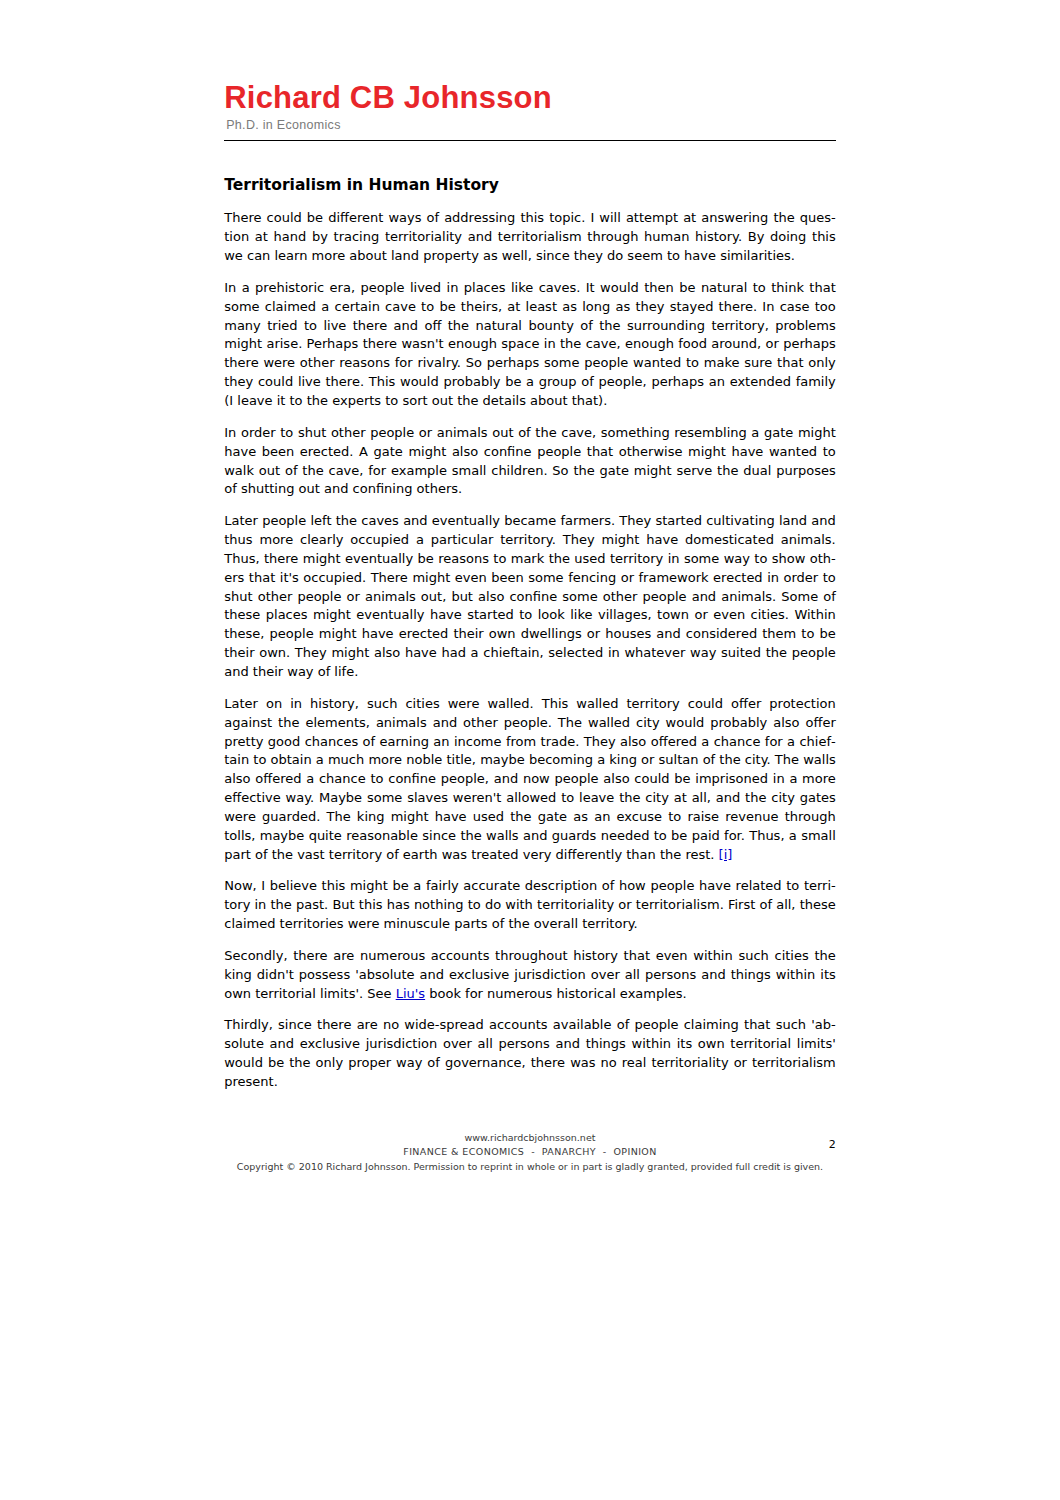Richard CB Johnsson
Ph.D. in Economics
Territorialism in Human History
There could be different ways of addressing this topic. I will attempt at answering the question at hand by tracing territoriality and territorialism through human history. By doing this we can learn more about land property as well, since they do seem to have similarities.
In a prehistoric era, people lived in places like caves. It would then be natural to think that some claimed a certain cave to be theirs, at least as long as they stayed there. In case too many tried to live there and off the natural bounty of the surrounding territory, problems might arise. Perhaps there wasn't enough space in the cave, enough food around, or perhaps there were other reasons for rivalry. So perhaps some people wanted to make sure that only they could live there. This would probably be a group of people, perhaps an extended family (I leave it to the experts to sort out the details about that).
In order to shut other people or animals out of the cave, something resembling a gate might have been erected. A gate might also confine people that otherwise might have wanted to walk out of the cave, for example small children. So the gate might serve the dual purposes of shutting out and confining others.
Later people left the caves and eventually became farmers. They started cultivating land and thus more clearly occupied a particular territory. They might have domesticated animals. Thus, there might eventually be reasons to mark the used territory in some way to show others that it's occupied. There might even been some fencing or framework erected in order to shut other people or animals out, but also confine some other people and animals. Some of these places might eventually have started to look like villages, town or even cities. Within these, people might have erected their own dwellings or houses and considered them to be their own. They might also have had a chieftain, selected in whatever way suited the people and their way of life.
Later on in history, such cities were walled. This walled territory could offer protection against the elements, animals and other people. The walled city would probably also offer pretty good chances of earning an income from trade. They also offered a chance for a chieftain to obtain a much more noble title, maybe becoming a king or sultan of the city. The walls also offered a chance to confine people, and now people also could be imprisoned in a more effective way. Maybe some slaves weren't allowed to leave the city at all, and the city gates were guarded. The king might have used the gate as an excuse to raise revenue through tolls, maybe quite reasonable since the walls and guards needed to be paid for. Thus, a small part of the vast territory of earth was treated very differently than the rest. [i]
Now, I believe this might be a fairly accurate description of how people have related to territory in the past. But this has nothing to do with territoriality or territorialism. First of all, these claimed territories were minuscule parts of the overall territory.
Secondly, there are numerous accounts throughout history that even within such cities the king didn't possess 'absolute and exclusive jurisdiction over all persons and things within its own territorial limits'. See Liu's book for numerous historical examples.
Thirdly, since there are no wide-spread accounts available of people claiming that such 'absolute and exclusive jurisdiction over all persons and things within its own territorial limits' would be the only proper way of governance, there was no real territoriality or territorialism present.
2
www.richardcbjohnsson.net
FINANCE & ECONOMICS - PANARCHY - OPINION
Copyright © 2010 Richard Johnsson. Permission to reprint in whole or in part is gladly granted, provided full credit is given.